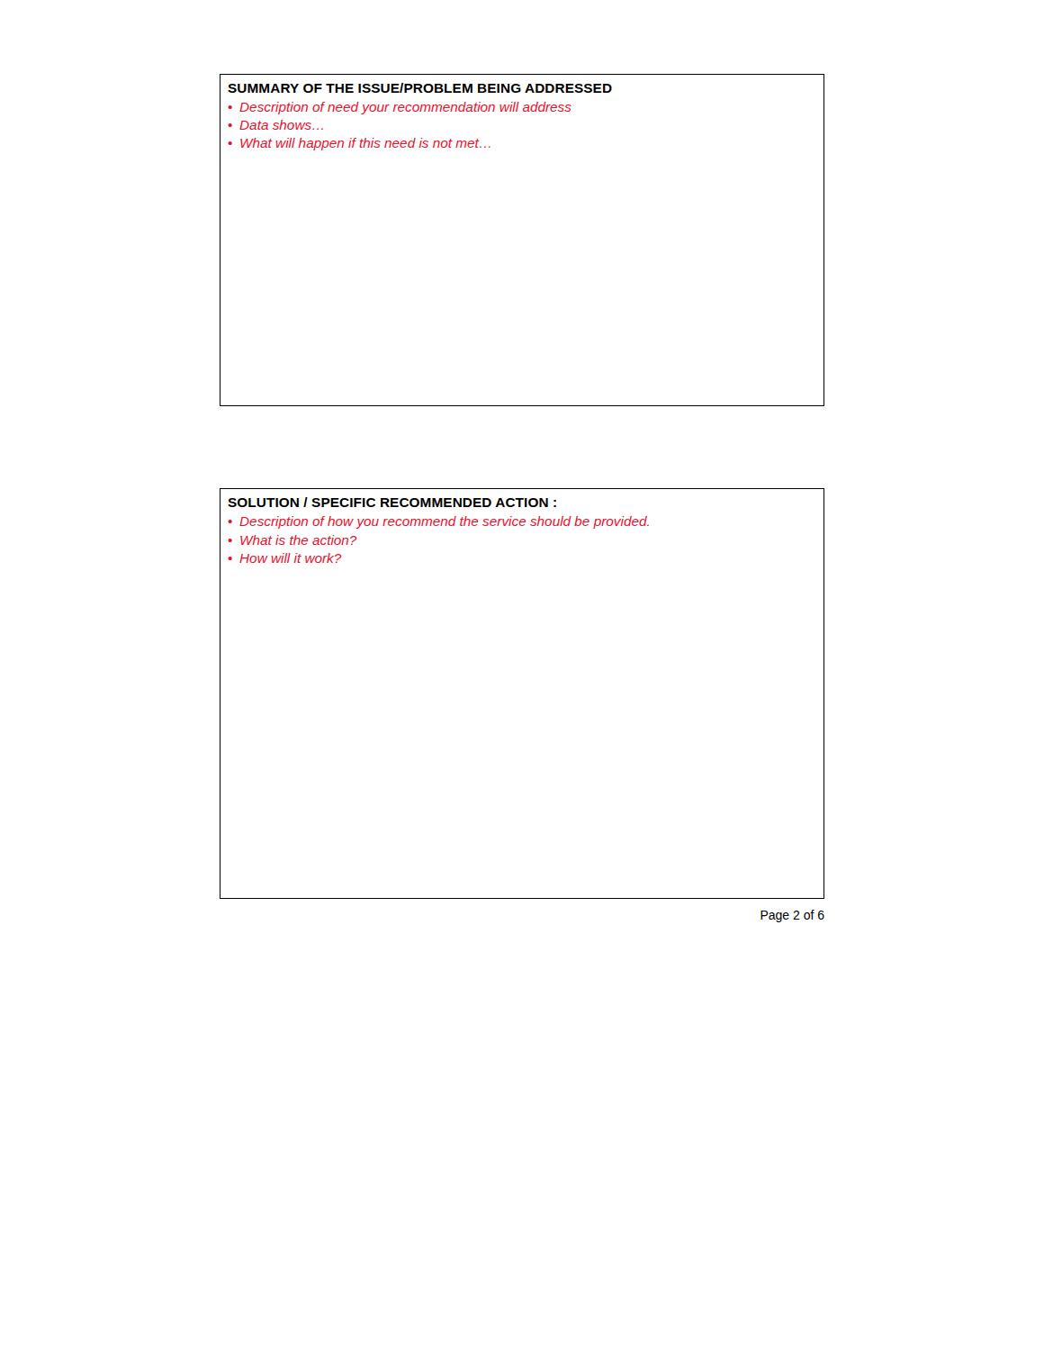SUMMARY OF THE ISSUE/PROBLEM BEING ADDRESSED
Description of need your recommendation will address
Data shows…
What will happen if this need is not met…
SOLUTION / SPECIFIC RECOMMENDED ACTION :
Description of how you recommend the service should be provided.
What is the action?
How will it work?
Page 2 of 6